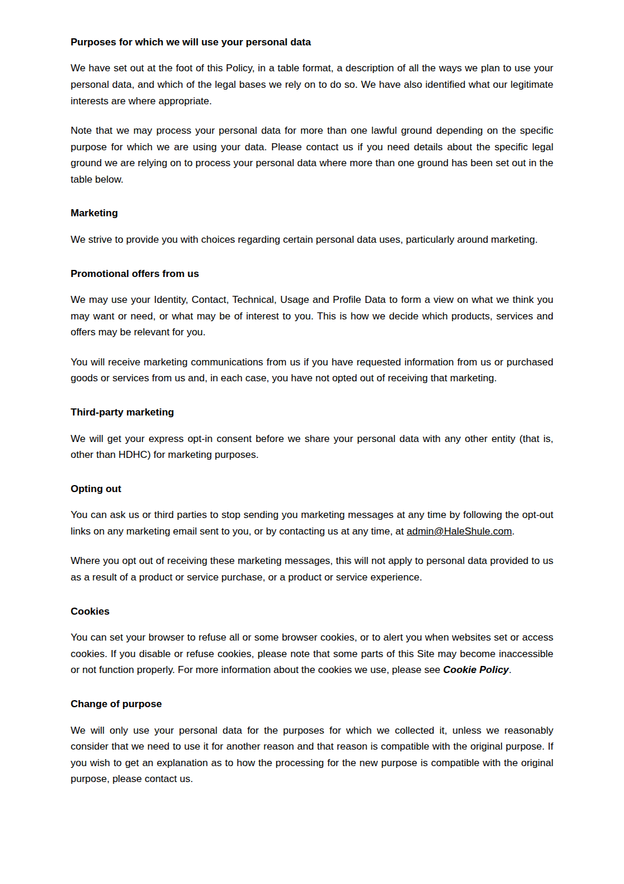Purposes for which we will use your personal data
We have set out at the foot of this Policy, in a table format, a description of all the ways we plan to use your personal data, and which of the legal bases we rely on to do so. We have also identified what our legitimate interests are where appropriate.
Note that we may process your personal data for more than one lawful ground depending on the specific purpose for which we are using your data. Please contact us if you need details about the specific legal ground we are relying on to process your personal data where more than one ground has been set out in the table below.
Marketing
We strive to provide you with choices regarding certain personal data uses, particularly around marketing.
Promotional offers from us
We may use your Identity, Contact, Technical, Usage and Profile Data to form a view on what we think you may want or need, or what may be of interest to you. This is how we decide which products, services and offers may be relevant for you.
You will receive marketing communications from us if you have requested information from us or purchased goods or services from us and, in each case, you have not opted out of receiving that marketing.
Third-party marketing
We will get your express opt-in consent before we share your personal data with any other entity (that is, other than HDHC) for marketing purposes.
Opting out
You can ask us or third parties to stop sending you marketing messages at any time by following the opt-out links on any marketing email sent to you, or by contacting us at any time, at admin@HaleShule.com.
Where you opt out of receiving these marketing messages, this will not apply to personal data provided to us as a result of a product or service purchase, or a product or service experience.
Cookies
You can set your browser to refuse all or some browser cookies, or to alert you when websites set or access cookies. If you disable or refuse cookies, please note that some parts of this Site may become inaccessible or not function properly. For more information about the cookies we use, please see Cookie Policy.
Change of purpose
We will only use your personal data for the purposes for which we collected it, unless we reasonably consider that we need to use it for another reason and that reason is compatible with the original purpose. If you wish to get an explanation as to how the processing for the new purpose is compatible with the original purpose, please contact us.